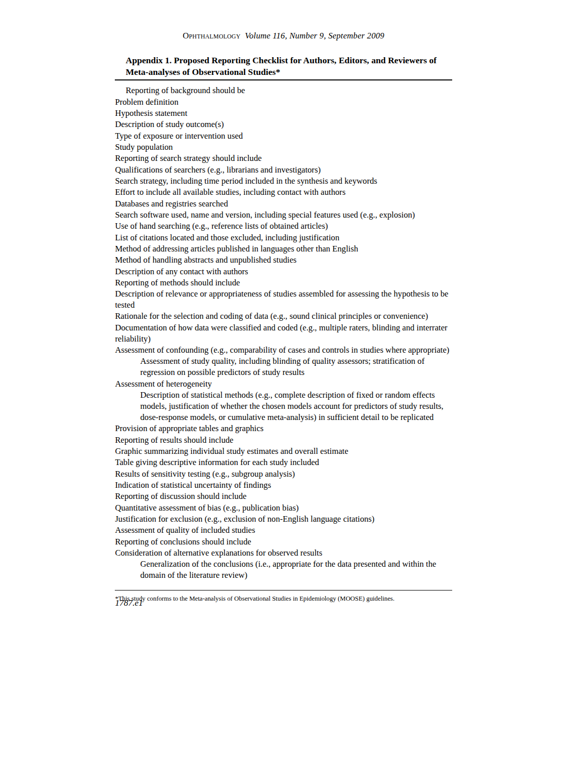Ophthalmology Volume 116, Number 9, September 2009
Appendix 1. Proposed Reporting Checklist for Authors, Editors, and Reviewers of
Meta-analyses of Observational Studies*
Reporting of background should be
Problem definition
Hypothesis statement
Description of study outcome(s)
Type of exposure or intervention used
Study population
Reporting of search strategy should include
Qualifications of searchers (e.g., librarians and investigators)
Search strategy, including time period included in the synthesis and keywords
Effort to include all available studies, including contact with authors
Databases and registries searched
Search software used, name and version, including special features used (e.g., explosion)
Use of hand searching (e.g., reference lists of obtained articles)
List of citations located and those excluded, including justification
Method of addressing articles published in languages other than English
Method of handling abstracts and unpublished studies
Description of any contact with authors
Reporting of methods should include
Description of relevance or appropriateness of studies assembled for assessing the hypothesis to be tested
Rationale for the selection and coding of data (e.g., sound clinical principles or convenience)
Documentation of how data were classified and coded (e.g., multiple raters, blinding and interrater reliability)
Assessment of confounding (e.g., comparability of cases and controls in studies where appropriate)
Assessment of study quality, including blinding of quality assessors; stratification of regression on possible predictors of study results
Assessment of heterogeneity
Description of statistical methods (e.g., complete description of fixed or random effects models, justification of whether the chosen models account for predictors of study results, dose-response models, or cumulative meta-analysis) in sufficient detail to be replicated
Provision of appropriate tables and graphics
Reporting of results should include
Graphic summarizing individual study estimates and overall estimate
Table giving descriptive information for each study included
Results of sensitivity testing (e.g., subgroup analysis)
Indication of statistical uncertainty of findings
Reporting of discussion should include
Quantitative assessment of bias (e.g., publication bias)
Justification for exclusion (e.g., exclusion of non-English language citations)
Assessment of quality of included studies
Reporting of conclusions should include
Consideration of alternative explanations for observed results
Generalization of the conclusions (i.e., appropriate for the data presented and within the domain of the literature review)
*This study conforms to the Meta-analysis of Observational Studies in Epidemiology (MOOSE) guidelines.
1787.e1